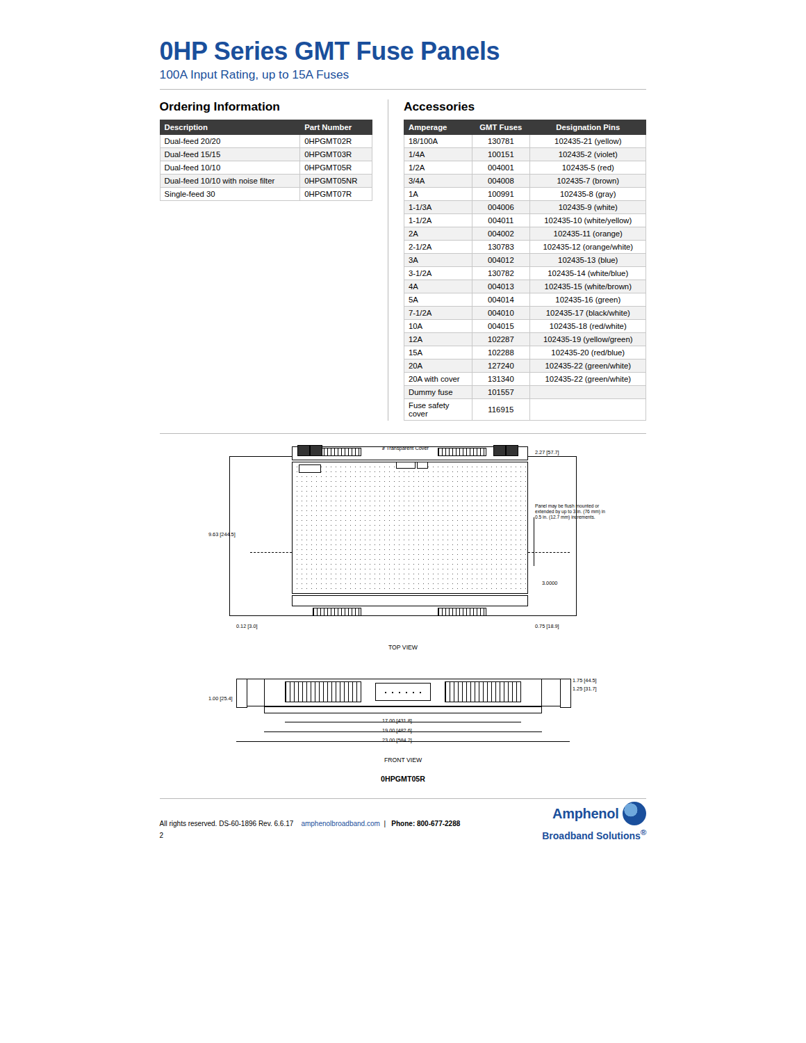0HP Series GMT Fuse Panels
100A Input Rating, up to 15A Fuses
Ordering Information
| Description | Part Number |
| --- | --- |
| Dual-feed 20/20 | 0HPGMT02R |
| Dual-feed 15/15 | 0HPGMT03R |
| Dual-feed 10/10 | 0HPGMT05R |
| Dual-feed 10/10 with noise filter | 0HPGMT05NR |
| Single-feed 30 | 0HPGMT07R |
Accessories
| Amperage | GMT Fuses | Designation Pins |
| --- | --- | --- |
| 18/100A | 130781 | 102435-21 (yellow) |
| 1/4A | 100151 | 102435-2 (violet) |
| 1/2A | 004001 | 102435-5 (red) |
| 3/4A | 004008 | 102435-7 (brown) |
| 1A | 100991 | 102435-8 (gray) |
| 1-1/3A | 004006 | 102435-9 (white) |
| 1-1/2A | 004011 | 102435-10 (white/yellow) |
| 2A | 004002 | 102435-11 (orange) |
| 2-1/2A | 130783 | 102435-12 (orange/white) |
| 3A | 004012 | 102435-13 (blue) |
| 3-1/2A | 130782 | 102435-14 (white/blue) |
| 4A | 004013 | 102435-15 (white/brown) |
| 5A | 004014 | 102435-16 (green) |
| 7-1/2A | 004010 | 102435-17 (black/white) |
| 10A | 004015 | 102435-18 (red/white) |
| 12A | 102287 | 102435-19 (yellow/green) |
| 15A | 102288 | 102435-20 (red/blue) |
| 20A | 127240 | 102435-22 (green/white) |
| 20A with cover | 131340 | 102435-22 (green/white) |
| Dummy fuse | 101557 | |
| Fuse safety cover | 116915 | |
Transparent Cover 2.27 [57.7] 9.63 [244.5] 0.12 [3.0] 0.75 [18.9] 3.0000
Panel may be flush mounted or extended by up to 3 in. (76 mm) in 0.5 in. (12.7 mm) increments.
TOP VIEW
1.00 [25.4] 1.25 [31.7] 1.75 [44.5]
17.00 [431.8]
19.00 [482.6]
23.00 [584.2]
FRONT VIEW
0HPGMT05R
All rights reserved. DS-60-1896 Rev. 6.6.17 amphenolbroadband.com | Phone: 800-677-2288
2
Amphenol
Broadband Solutions®